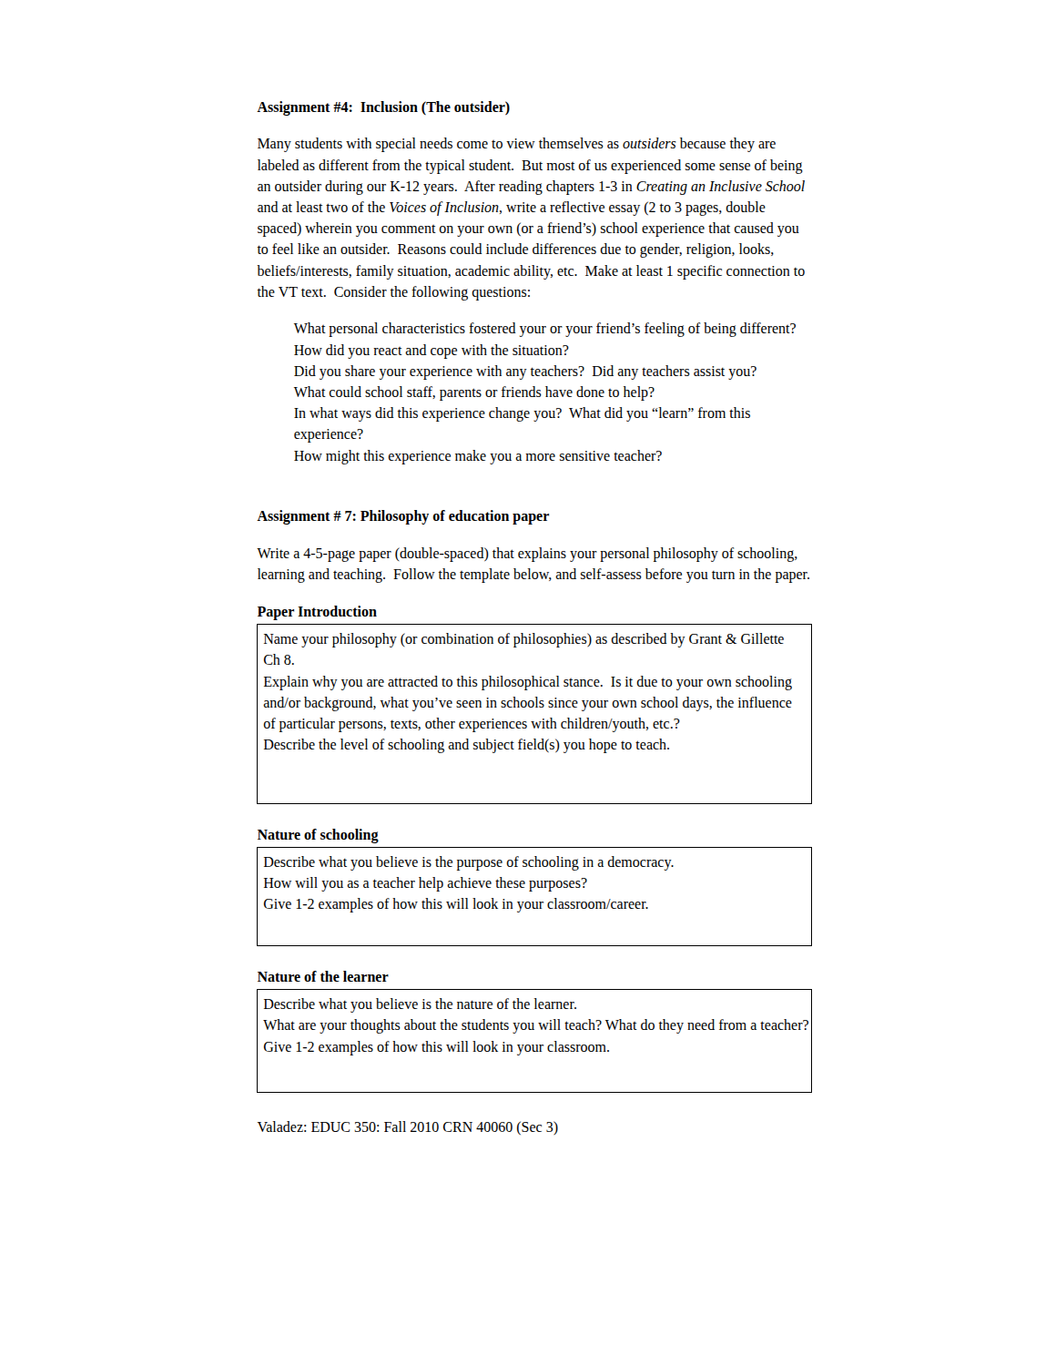Assignment #4: Inclusion (The outsider)
Many students with special needs come to view themselves as outsiders because they are labeled as different from the typical student. But most of us experienced some sense of being an outsider during our K-12 years. After reading chapters 1-3 in Creating an Inclusive School and at least two of the Voices of Inclusion, write a reflective essay (2 to 3 pages, double spaced) wherein you comment on your own (or a friend’s) school experience that caused you to feel like an outsider. Reasons could include differences due to gender, religion, looks, beliefs/interests, family situation, academic ability, etc. Make at least 1 specific connection to the VT text. Consider the following questions:
What personal characteristics fostered your or your friend’s feeling of being different?
How did you react and cope with the situation?
Did you share your experience with any teachers? Did any teachers assist you?
What could school staff, parents or friends have done to help?
In what ways did this experience change you? What did you “learn” from this experience?
How might this experience make you a more sensitive teacher?
Assignment # 7: Philosophy of education paper
Write a 4-5-page paper (double-spaced) that explains your personal philosophy of schooling, learning and teaching. Follow the template below, and self-assess before you turn in the paper.
Paper Introduction
Name your philosophy (or combination of philosophies) as described by Grant & Gillette Ch 8.
Explain why you are attracted to this philosophical stance. Is it due to your own schooling and/or background, what you’ve seen in schools since your own school days, the influence of particular persons, texts, other experiences with children/youth, etc.?
Describe the level of schooling and subject field(s) you hope to teach.
Nature of schooling
Describe what you believe is the purpose of schooling in a democracy.
How will you as a teacher help achieve these purposes?
Give 1-2 examples of how this will look in your classroom/career.
Nature of the learner
Describe what you believe is the nature of the learner.
What are your thoughts about the students you will teach? What do they need from a teacher?
Give 1-2 examples of how this will look in your classroom.
Valadez: EDUC 350: Fall 2010 CRN 40060 (Sec 3)